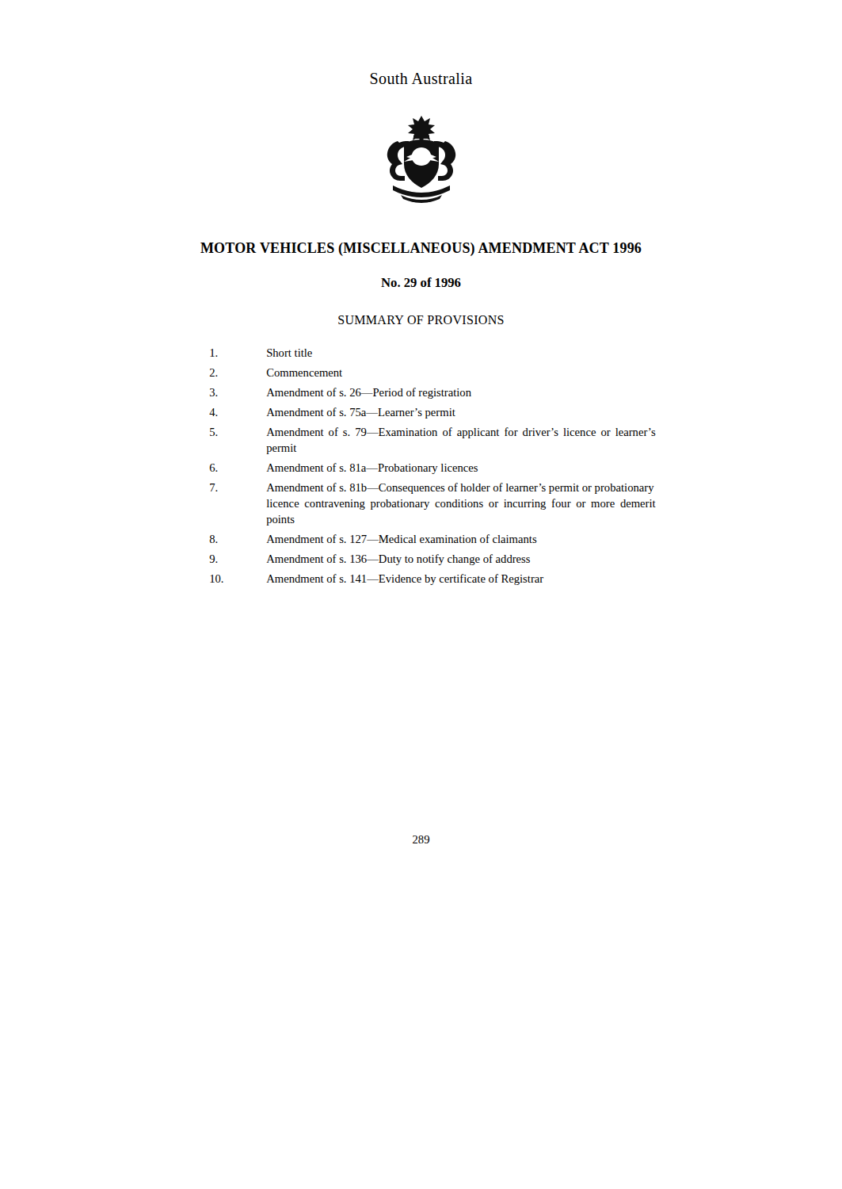South Australia
MOTOR VEHICLES (MISCELLANEOUS) AMENDMENT ACT 1996
No. 29 of 1996
SUMMARY OF PROVISIONS
1. Short title
2. Commencement
3. Amendment of s. 26—Period of registration
4. Amendment of s. 75a—Learner’s permit
5. Amendment of s. 79—Examination of applicant for driver’s licence or learner’s permit
6. Amendment of s. 81a—Probationary licences
7. Amendment of s. 81b—Consequences of holder of learner’s permit or probationarylicence contravening probationary conditions or incurring four or more demerit points
8. Amendment of s. 127—Medical examination of claimants
9. Amendment of s. 136—Duty to notify change of address
10. Amendment of s. 141—Evidence by certificate of Registrar
289